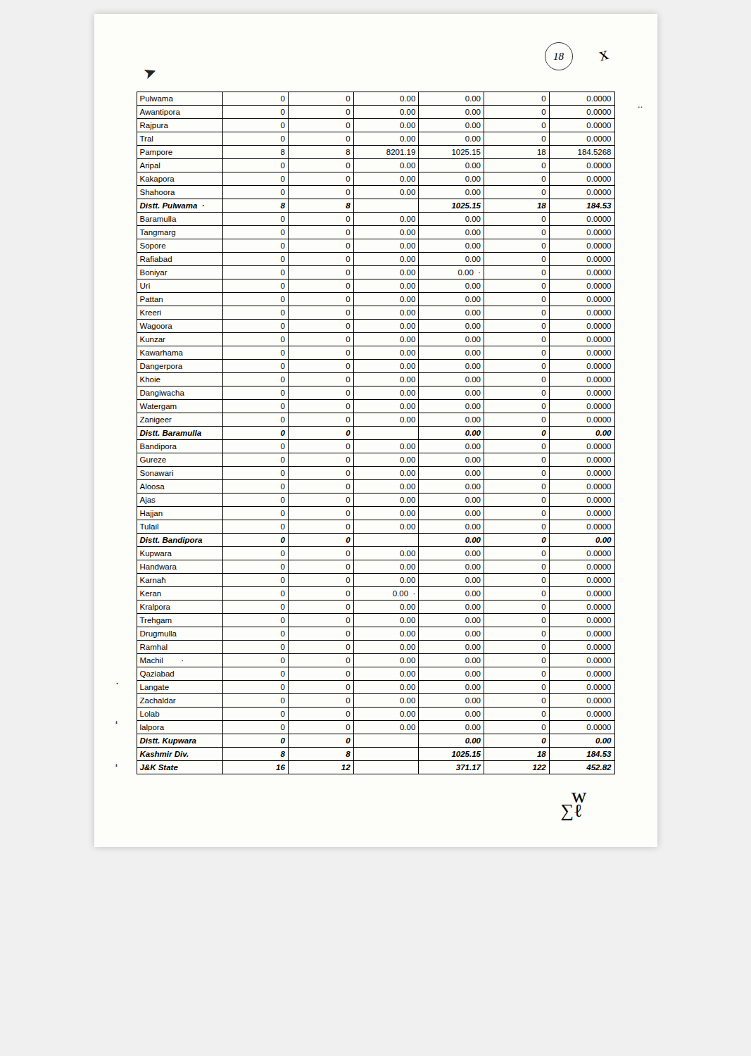➤
18
x
..
| Pulwama | 0 | 0 | 0.00 | 0.00 | 0 | 0.0000 |
| Awantipora | 0 | 0 | 0.00 | 0.00 | 0 | 0.0000 |
| Rajpura | 0 | 0 | 0.00 | 0.00 | 0 | 0.0000 |
| Tral | 0 | 0 | 0.00 | 0.00 | 0 | 0.0000 |
| Pampore | 8 | 8 | 8201.19 | 1025.15 | 18 | 184.5268 |
| Aripal | 0 | 0 | 0.00 | 0.00 | 0 | 0.0000 |
| Kakapora | 0 | 0 | 0.00 | 0.00 | 0 | 0.0000 |
| Shahoora | 0 | 0 | 0.00 | 0.00 | 0 | 0.0000 |
| Distt. Pulwama · | 8 | 8 | | 1025.15 | 18 | 184.53 |
| Baramulla | 0 | 0 | 0.00 | 0.00 | 0 | 0.0000 |
| Tangmarg | 0 | 0 | 0.00 | 0.00 | 0 | 0.0000 |
| Sopore | 0 | 0 | 0.00 | 0.00 | 0 | 0.0000 |
| Rafiabad | 0 | 0 | 0.00 | 0.00 | 0 | 0.0000 |
| Boniyar | 0 | 0 | 0.00 | 0.00 · | 0 | 0.0000 |
| Uri | 0 | 0 | 0.00 | 0.00 | 0 | 0.0000 |
| Pattan | 0 | 0 | 0.00 | 0.00 | 0 | 0.0000 |
| Kreeri | 0 | 0 | 0.00 | 0.00 | 0 | 0.0000 |
| Wagoora | 0 | 0 | 0.00 | 0.00 | 0 | 0.0000 |
| Kunzar | 0 | 0 | 0.00 | 0.00 | 0 | 0.0000 |
| Kawarhama | 0 | 0 | 0.00 | 0.00 | 0 | 0.0000 |
| Dangerpora | 0 | 0 | 0.00 | 0.00 | 0 | 0.0000 |
| Khoie | 0 | 0 | 0.00 | 0.00 | 0 | 0.0000 |
| Dangiwacha | 0 | 0 | 0.00 | 0.00 | 0 | 0.0000 |
| Watergam | 0 | 0 | 0.00 | 0.00 | 0 | 0.0000 |
| Zanigeer | 0 | 0 | 0.00 | 0.00 | 0 | 0.0000 |
| Distt. Baramulla | 0 | 0 | | 0.00 | 0 | 0.00 |
| Bandipora | 0 | 0 | 0.00 | 0.00 | 0 | 0.0000 |
| Gureze | 0 | 0 | 0.00 | 0.00 | 0 | 0.0000 |
| Sonawari | 0 | 0 | 0.00 | 0.00 | 0 | 0.0000 |
| Aloosa | 0 | 0 | 0.00 | 0.00 | 0 | 0.0000 |
| Ajas | 0 | 0 | 0.00 | 0.00 | 0 | 0.0000 |
| Hajjan | 0 | 0 | 0.00 | 0.00 | 0 | 0.0000 |
| Tulail | 0 | 0 | 0.00 | 0.00 | 0 | 0.0000 |
| Distt. Bandipora | 0 | 0 | | 0.00 | 0 | 0.00 |
| Kupwara | 0 | 0 | 0.00 | 0.00 | 0 | 0.0000 |
| Handwara | 0 | 0 | 0.00 | 0.00 | 0 | 0.0000 |
| Karnah̀ | 0 | 0 | 0.00 | 0.00 | 0 | 0.0000 |
| Keran | 0 | 0 | 0.00 · | 0.00 | 0 | 0.0000 |
| Kralpora | 0 | 0 | 0.00 | 0.00 | 0 | 0.0000 |
| Trehgam | 0 | 0 | 0.00 | 0.00 | 0 | 0.0000 |
| Drugmulla | 0 | 0 | 0.00 | 0.00 | 0 | 0.0000 |
| Ramhal | 0 | 0 | 0.00 | 0.00 | 0 | 0.0000 |
| Machil · | 0 | 0 | 0.00 | 0.00 | 0 | 0.0000 |
| Qaziabad | 0 | 0 | 0.00 | 0.00 | 0 | 0.0000 |
| Langate | 0 | 0 | 0.00 | 0.00 | 0 | 0.0000 |
| Zachaldar | 0 | 0 | 0.00 | 0.00 | 0 | 0.0000 |
| Lolab | 0 | 0 | 0.00 | 0.00 | 0 | 0.0000 |
| lalpora | 0 | 0 | 0.00 | 0.00 | 0 | 0.0000 |
| Distt. Kupwara | 0 | 0 | | 0.00 | 0 | 0.00 |
| Kashmir Div. | 8 | 8 | | 1025.15 | 18 | 184.53 |
| J&K State | 16 | 12 | | 371.17 | 122 | 452.82 |
w
∑ℓ
· ‘ ‘